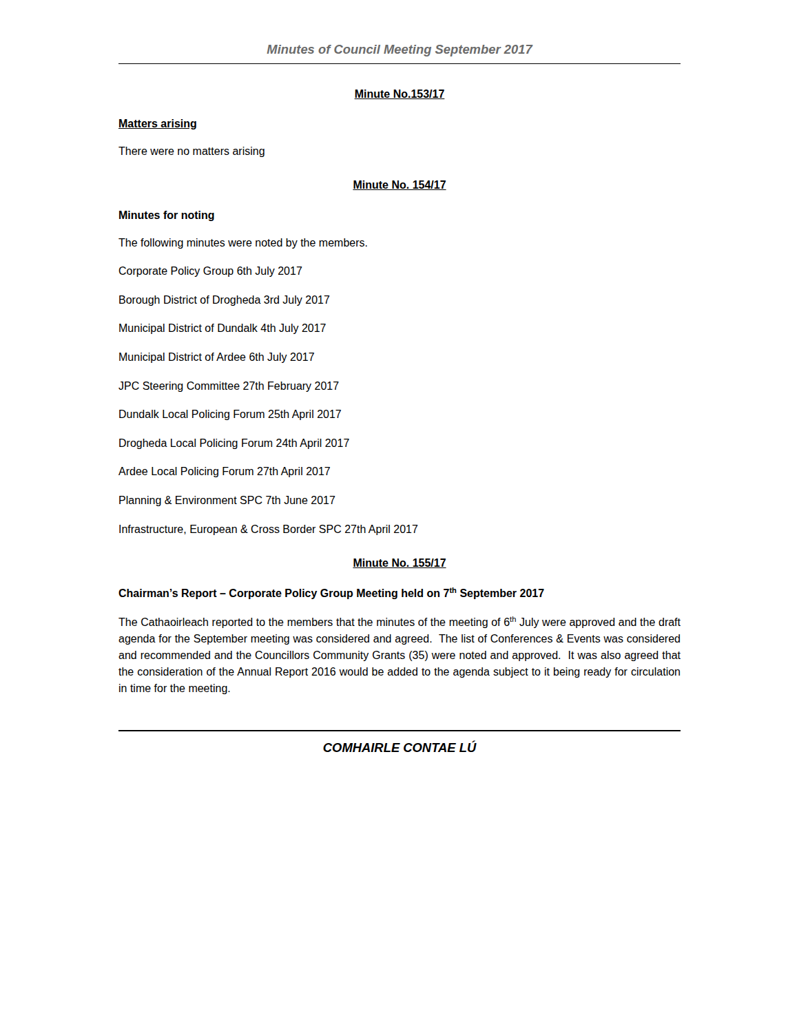Minutes of Council Meeting September 2017
Minute No.153/17
Matters arising
There were no matters arising
Minute No. 154/17
Minutes for noting
The following minutes were noted by the members.
Corporate Policy Group 6th July 2017
Borough District of Drogheda 3rd July 2017
Municipal District of Dundalk 4th July 2017
Municipal District of Ardee 6th July 2017
JPC Steering Committee 27th February 2017
Dundalk Local Policing Forum 25th April 2017
Drogheda Local Policing Forum 24th April 2017
Ardee Local Policing Forum 27th April 2017
Planning & Environment SPC 7th June 2017
Infrastructure, European & Cross Border SPC 27th April 2017
Minute No. 155/17
Chairman’s Report – Corporate Policy Group Meeting held on 7th September 2017
The Cathaoirleach reported to the members that the minutes of the meeting of 6th July were approved and the draft agenda for the September meeting was considered and agreed. The list of Conferences & Events was considered and recommended and the Councillors Community Grants (35) were noted and approved. It was also agreed that the consideration of the Annual Report 2016 would be added to the agenda subject to it being ready for circulation in time for the meeting.
COMHAIRLE CONTAE LÚ